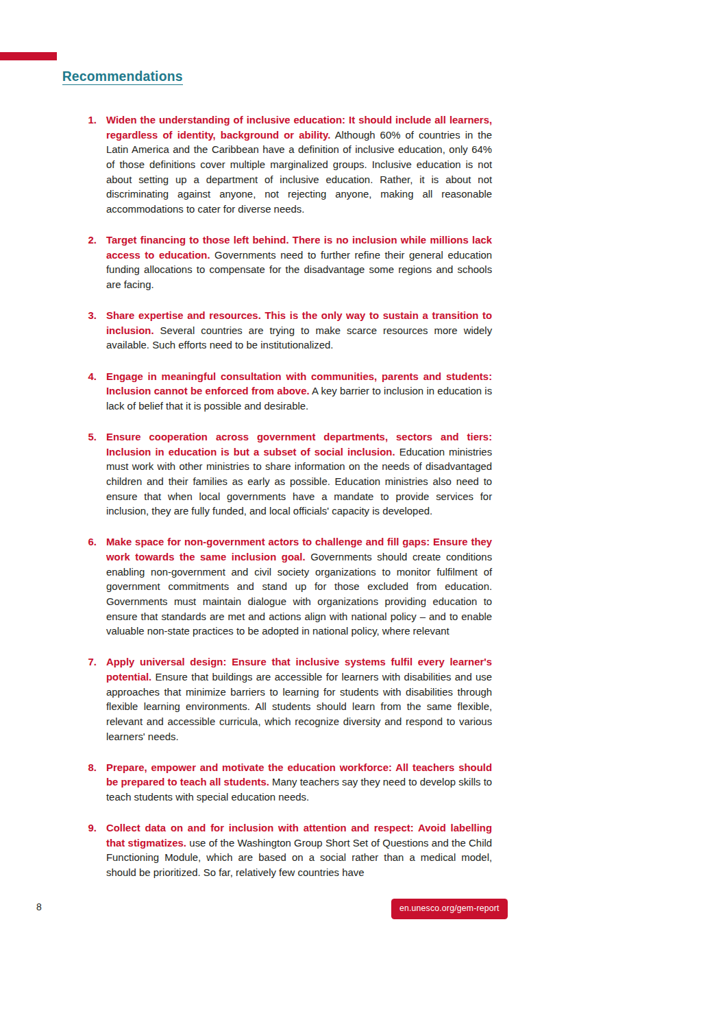Recommendations
Widen the understanding of inclusive education: It should include all learners, regardless of identity, background or ability. Although 60% of countries in the Latin America and the Caribbean have a definition of inclusive education, only 64% of those definitions cover multiple marginalized groups. Inclusive education is not about setting up a department of inclusive education. Rather, it is about not discriminating against anyone, not rejecting anyone, making all reasonable accommodations to cater for diverse needs.
Target financing to those left behind. There is no inclusion while millions lack access to education. Governments need to further refine their general education funding allocations to compensate for the disadvantage some regions and schools are facing.
Share expertise and resources. This is the only way to sustain a transition to inclusion. Several countries are trying to make scarce resources more widely available. Such efforts need to be institutionalized.
Engage in meaningful consultation with communities, parents and students: Inclusion cannot be enforced from above. A key barrier to inclusion in education is lack of belief that it is possible and desirable.
Ensure cooperation across government departments, sectors and tiers: Inclusion in education is but a subset of social inclusion. Education ministries must work with other ministries to share information on the needs of disadvantaged children and their families as early as possible. Education ministries also need to ensure that when local governments have a mandate to provide services for inclusion, they are fully funded, and local officials' capacity is developed.
Make space for non-government actors to challenge and fill gaps: Ensure they work towards the same inclusion goal. Governments should create conditions enabling non-government and civil society organizations to monitor fulfilment of government commitments and stand up for those excluded from education. Governments must maintain dialogue with organizations providing education to ensure that standards are met and actions align with national policy – and to enable valuable non-state practices to be adopted in national policy, where relevant
Apply universal design: Ensure that inclusive systems fulfil every learner's potential. Ensure that buildings are accessible for learners with disabilities and use approaches that minimize barriers to learning for students with disabilities through flexible learning environments. All students should learn from the same flexible, relevant and accessible curricula, which recognize diversity and respond to various learners' needs.
Prepare, empower and motivate the education workforce: All teachers should be prepared to teach all students. Many teachers say they need to develop skills to teach students with special education needs.
Collect data on and for inclusion with attention and respect: Avoid labelling that stigmatizes. use of the Washington Group Short Set of Questions and the Child Functioning Module, which are based on a social rather than a medical model, should be prioritized. So far, relatively few countries have
8
en.unesco.org/gem-report